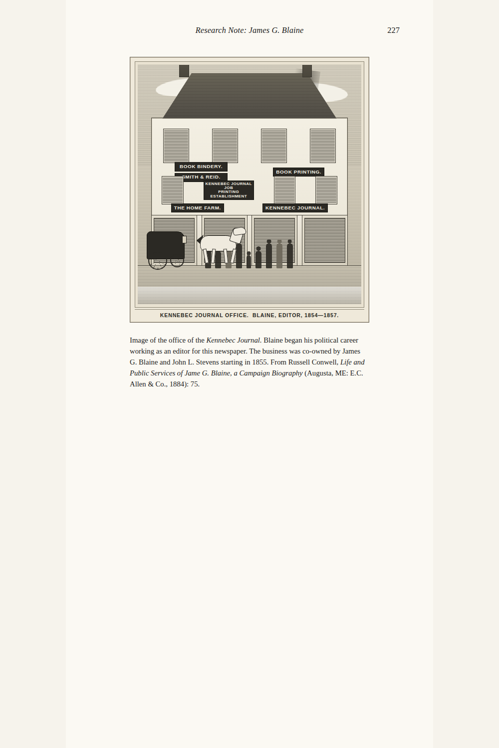Research Note: James G. Blaine 227
BOOK BINDERY.
SMITH & REID.
BOOK PRINTING.
KENNEBEC JOURNAL
JOB
PRINTING
ESTABLISHMENT
THE HOME FARM.
KENNEBEC JOURNAL.
KENNEBEC JOURNAL OFFICE. BLAINE, EDITOR, 1854—1857.
Image of the office of the Kennebec Journal. Blaine began his political career working as an editor for this newspaper. The business was co-owned by James G. Blaine and John L. Stevens starting in 1855. From Russell Conwell, Life and Public Services of Jame G. Blaine, a Campaign Biography (Augusta, ME: E.C. Allen & Co., 1884): 75.